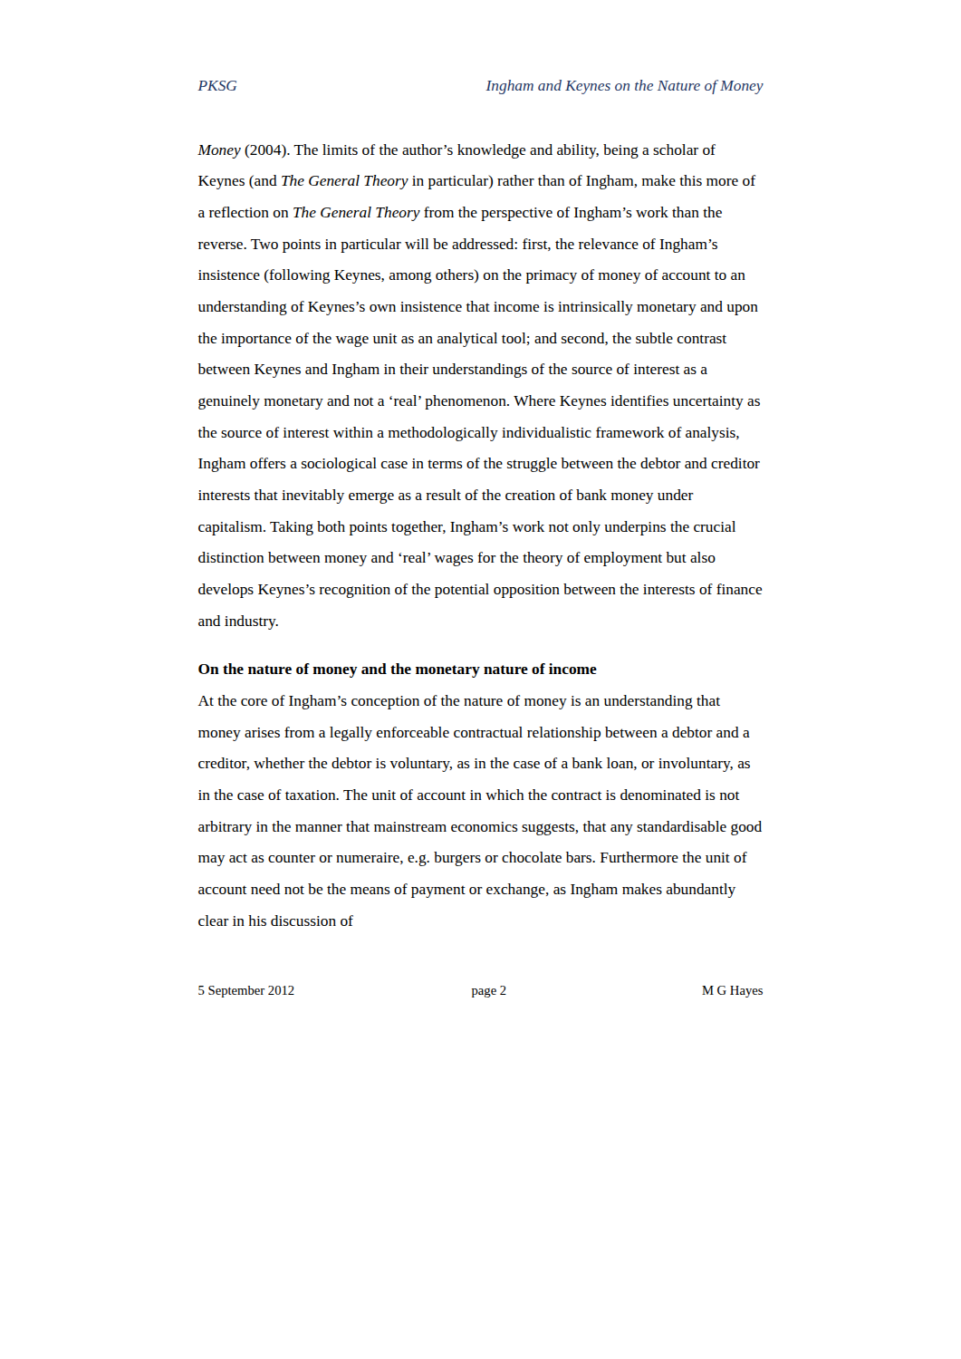PKSG
Ingham and Keynes on the Nature of Money
Money (2004). The limits of the author’s knowledge and ability, being a scholar of Keynes (and The General Theory in particular) rather than of Ingham, make this more of a reflection on The General Theory from the perspective of Ingham’s work than the reverse. Two points in particular will be addressed: first, the relevance of Ingham’s insistence (following Keynes, among others) on the primacy of money of account to an understanding of Keynes’s own insistence that income is intrinsically monetary and upon the importance of the wage unit as an analytical tool; and second, the subtle contrast between Keynes and Ingham in their understandings of the source of interest as a genuinely monetary and not a ‘real’ phenomenon. Where Keynes identifies uncertainty as the source of interest within a methodologically individualistic framework of analysis, Ingham offers a sociological case in terms of the struggle between the debtor and creditor interests that inevitably emerge as a result of the creation of bank money under capitalism. Taking both points together, Ingham’s work not only underpins the crucial distinction between money and ‘real’ wages for the theory of employment but also develops Keynes’s recognition of the potential opposition between the interests of finance and industry.
On the nature of money and the monetary nature of income
At the core of Ingham’s conception of the nature of money is an understanding that money arises from a legally enforceable contractual relationship between a debtor and a creditor, whether the debtor is voluntary, as in the case of a bank loan, or involuntary, as in the case of taxation. The unit of account in which the contract is denominated is not arbitrary in the manner that mainstream economics suggests, that any standardisable good may act as counter or numeraire, e.g. burgers or chocolate bars. Furthermore the unit of account need not be the means of payment or exchange, as Ingham makes abundantly clear in his discussion of
5 September 2012
page 2
M G Hayes